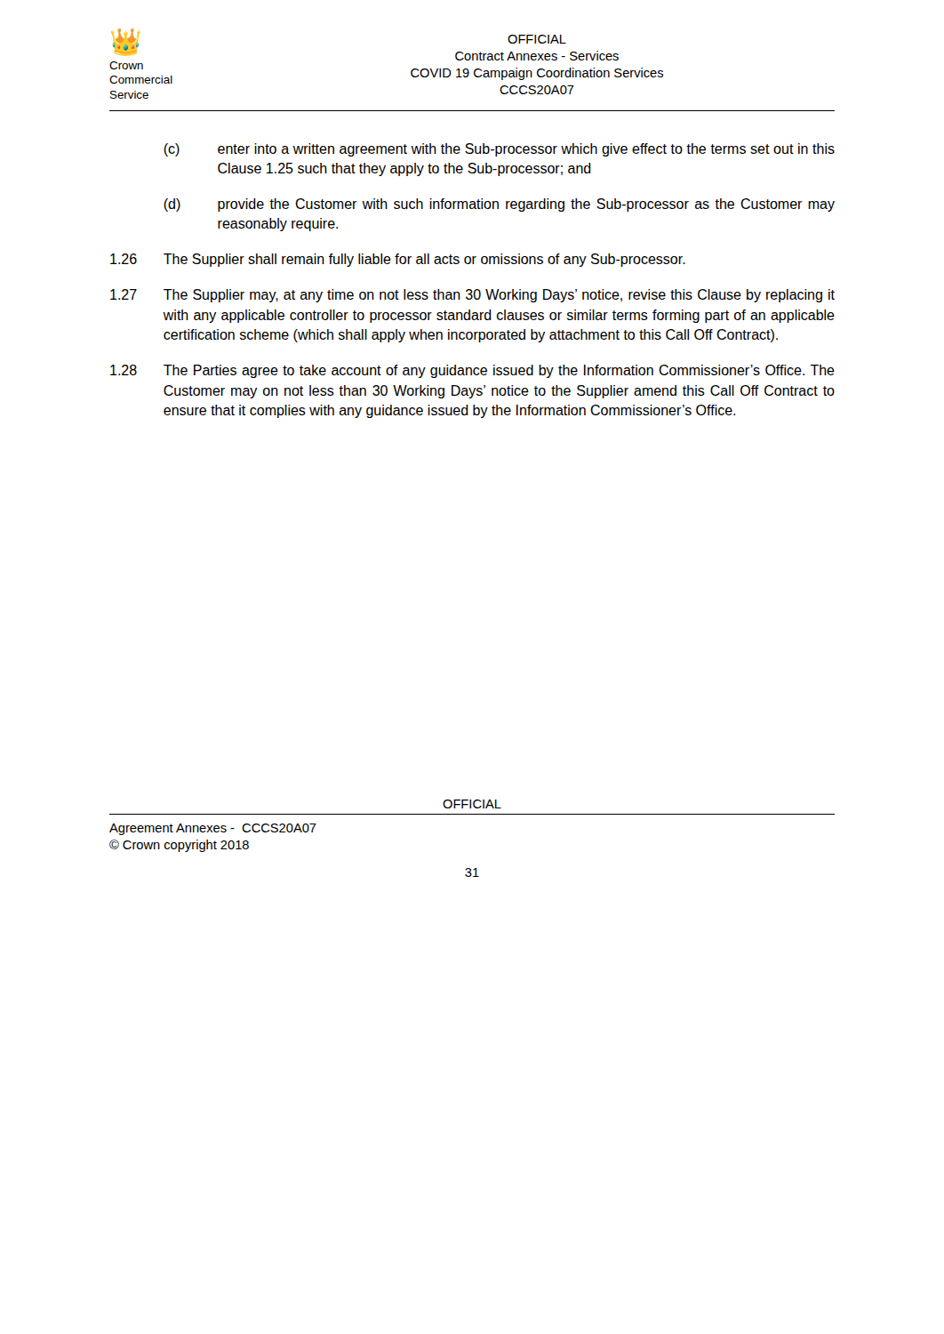👑 Crown
Commercial
Service
OFFICIAL
Contract Annexes - Services
COVID 19 Campaign Coordination Services
CCCS20A07
(c) enter into a written agreement with the Sub-processor which give effect to the terms set out in this Clause 1.25 such that they apply to the Sub-processor; and
(d) provide the Customer with such information regarding the Sub-processor as the Customer may reasonably require.
1.26 The Supplier shall remain fully liable for all acts or omissions of any Sub-processor.
1.27 The Supplier may, at any time on not less than 30 Working Days’ notice, revise this Clause by replacing it with any applicable controller to processor standard clauses or similar terms forming part of an applicable certification scheme (which shall apply when incorporated by attachment to this Call Off Contract).
1.28 The Parties agree to take account of any guidance issued by the Information Commissioner’s Office. The Customer may on not less than 30 Working Days’ notice to the Supplier amend this Call Off Contract to ensure that it complies with any guidance issued by the Information Commissioner’s Office.
OFFICIAL
Agreement Annexes - CCCS20A07
© Crown copyright 2018
31